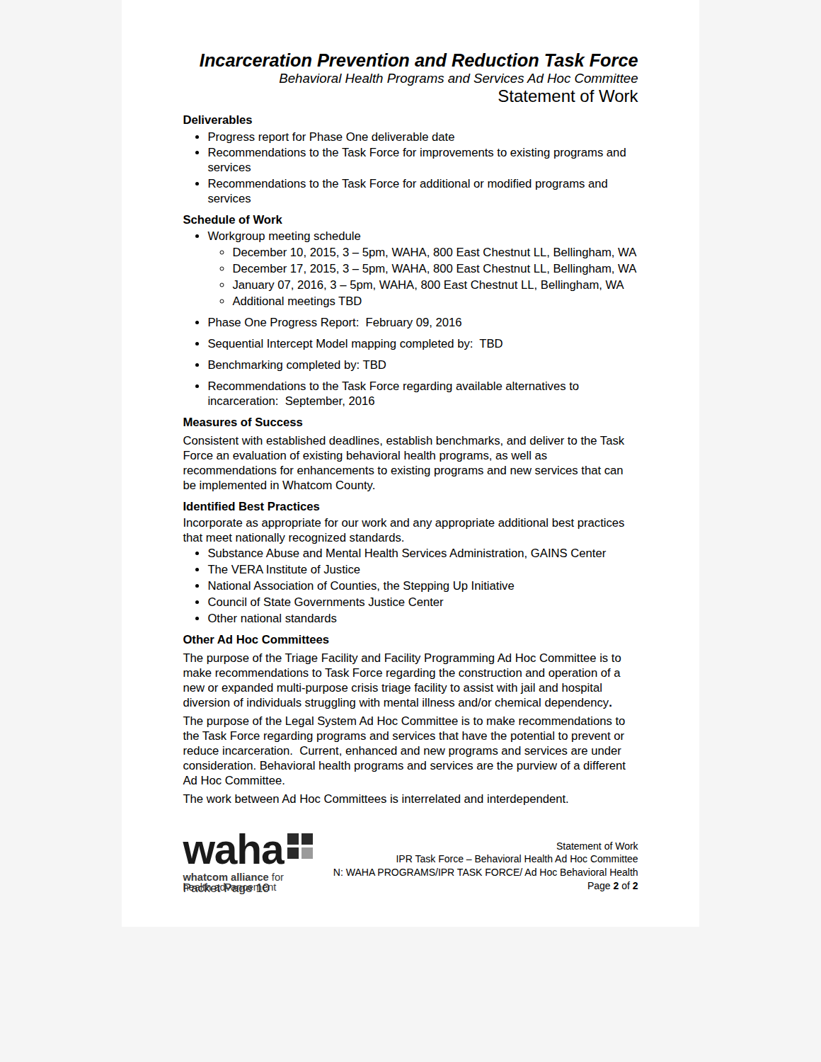Incarceration Prevention and Reduction Task Force
Behavioral Health Programs and Services Ad Hoc Committee
Statement of Work
Deliverables
Progress report for Phase One deliverable date
Recommendations to the Task Force for improvements to existing programs and services
Recommendations to the Task Force for additional or modified programs and services
Schedule of Work
Workgroup meeting schedule
December 10, 2015, 3 – 5pm, WAHA, 800 East Chestnut LL, Bellingham, WA
December 17, 2015, 3 – 5pm, WAHA, 800 East Chestnut LL, Bellingham, WA
January 07, 2016, 3 – 5pm, WAHA, 800 East Chestnut LL, Bellingham, WA
Additional meetings TBD
Phase One Progress Report: February 09, 2016
Sequential Intercept Model mapping completed by: TBD
Benchmarking completed by: TBD
Recommendations to the Task Force regarding available alternatives to incarceration: September, 2016
Measures of Success
Consistent with established deadlines, establish benchmarks, and deliver to the Task Force an evaluation of existing behavioral health programs, as well as recommendations for enhancements to existing programs and new services that can be implemented in Whatcom County.
Identified Best Practices
Incorporate as appropriate for our work and any appropriate additional best practices that meet nationally recognized standards.
Substance Abuse and Mental Health Services Administration, GAINS Center
The VERA Institute of Justice
National Association of Counties, the Stepping Up Initiative
Council of State Governments Justice Center
Other national standards
Other Ad Hoc Committees
The purpose of the Triage Facility and Facility Programming Ad Hoc Committee is to make recommendations to Task Force regarding the construction and operation of a new or expanded multi-purpose crisis triage facility to assist with jail and hospital diversion of individuals struggling with mental illness and/or chemical dependency.
The purpose of the Legal System Ad Hoc Committee is to make recommendations to the Task Force regarding programs and services that have the potential to prevent or reduce incarceration. Current, enhanced and new programs and services are under consideration. Behavioral health programs and services are the purview of a different Ad Hoc Committee.
The work between Ad Hoc Committees is interrelated and interdependent.
waha
whatcom alliance for
health advancement
Statement of Work
IPR Task Force – Behavioral Health Ad Hoc Committee
N: WAHA PROGRAMS/IPR TASK FORCE/ Ad Hoc Behavioral Health
Page 2 of 2
Packet Page 10